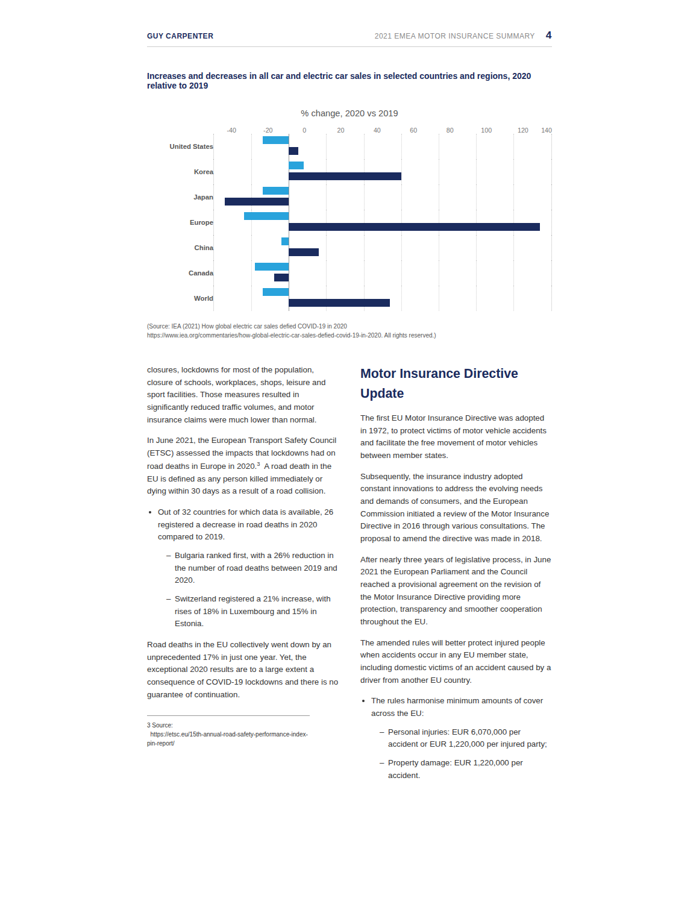GUY CARPENTER
2021 EMEA MOTOR INSURANCE SUMMARY 4
Increases and decreases in all car and electric car sales in selected countries and regions, 2020 relative to 2019
% change, 2020 vs 2019
| | / -40 / -20 / 0 / 20 / 40 / 60 / 80 / 100 / 120 / 140 / |
| United States | |
| Korea | |
| Japan | |
| Europe | |
| China | |
| Canada | |
| World | |
(Source: IEA (2021) How global electric car sales defied COVID-19 in 2020
https://www.iea.org/commentaries/how-global-electric-car-sales-defied-covid-19-in-2020. All rights reserved.)
closures, lockdowns for most of the population, closure of schools, workplaces, shops, leisure and sport facilities. Those measures resulted in significantly reduced traffic volumes, and motor insurance claims were much lower than normal.
In June 2021, the European Transport Safety Council (ETSC) assessed the impacts that lockdowns had on road deaths in Europe in 2020.3 A road death in the EU is defined as any person killed immediately or dying within 30 days as a result of a road collision.
Out of 32 countries for which data is available, 26 registered a decrease in road deaths in 2020 compared to 2019.
Bulgaria ranked first, with a 26% reduction in the number of road deaths between 2019 and 2020.
Switzerland registered a 21% increase, with rises of 18% in Luxembourg and 15% in Estonia.
Road deaths in the EU collectively went down by an unprecedented 17% in just one year. Yet, the exceptional 2020 results are to a large extent a consequence of COVID-19 lockdowns and there is no guarantee of continuation.
3 Source:
https://etsc.eu/15th-annual-road-safety-performance-index-pin-report/
Motor Insurance Directive Update
The first EU Motor Insurance Directive was adopted in 1972, to protect victims of motor vehicle accidents and facilitate the free movement of motor vehicles between member states.
Subsequently, the insurance industry adopted constant innovations to address the evolving needs and demands of consumers, and the European Commission initiated a review of the Motor Insurance Directive in 2016 through various consultations. The proposal to amend the directive was made in 2018.
After nearly three years of legislative process, in June 2021 the European Parliament and the Council reached a provisional agreement on the revision of the Motor Insurance Directive providing more protection, transparency and smoother cooperation throughout the EU.
The amended rules will better protect injured people when accidents occur in any EU member state, including domestic victims of an accident caused by a driver from another EU country.
The rules harmonise minimum amounts of cover across the EU:
Personal injuries: EUR 6,070,000 per accident or EUR 1,220,000 per injured party;
Property damage: EUR 1,220,000 per accident.